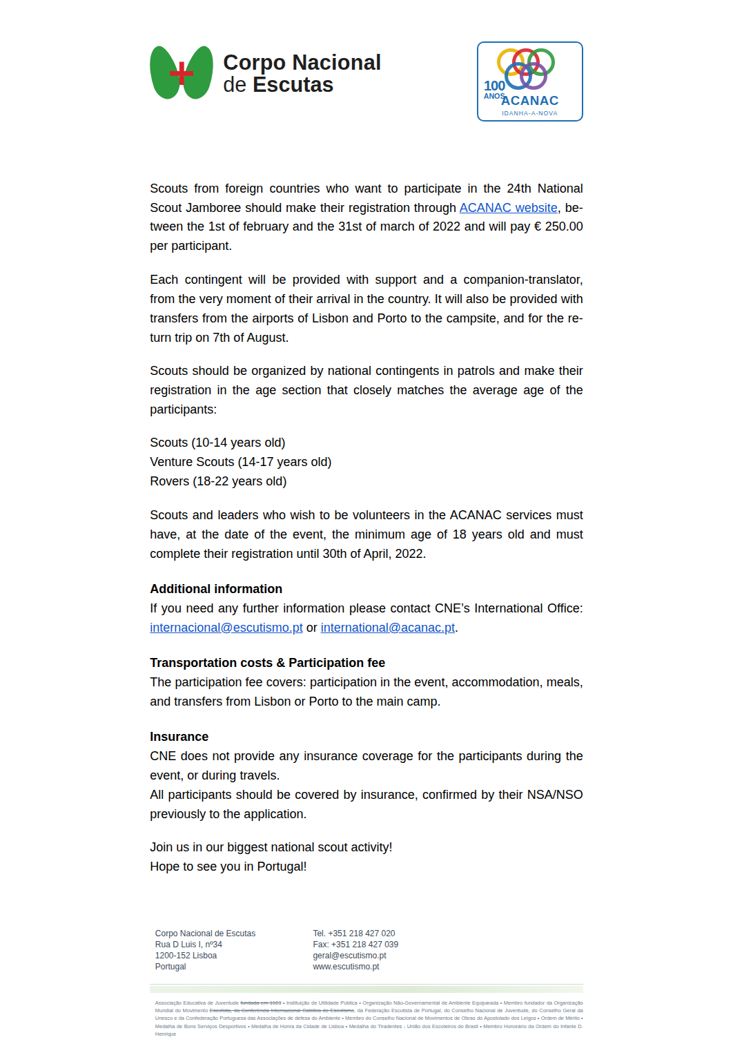Corpo Nacional
de Escutas
100 ANOS
ACANAC
IDANHA-A-NOVA
Scouts from foreign countries who want to participate in the 24th National Scout Jamboree should make their registration through ACANAC website, between the 1st of february and the 31st of march of 2022 and will pay € 250.00 per participant.
Each contingent will be provided with support and a companion-translator, from the very moment of their arrival in the country. It will also be provided with transfers from the airports of Lisbon and Porto to the campsite, and for the return trip on 7th of August.
Scouts should be organized by national contingents in patrols and make their registration in the age section that closely matches the average age of the participants:
Scouts (10-14 years old)
Venture Scouts (14-17 years old)
Rovers (18-22 years old)
Scouts and leaders who wish to be volunteers in the ACANAC services must have, at the date of the event, the minimum age of 18 years old and must complete their registration until 30th of April, 2022.
Additional information
If you need any further information please contact CNE’s International Office: internacional@escutismo.pt or international@acanac.pt.
Transportation costs & Participation fee
The participation fee covers: participation in the event, accommodation, meals, and transfers from Lisbon or Porto to the main camp.
Insurance
CNE does not provide any insurance coverage for the participants during the event, or during travels.
All participants should be covered by insurance, confirmed by their NSA/NSO previously to the application.
Join us in our biggest national scout activity!
Hope to see you in Portugal!
Corpo Nacional de Escutas
Rua D Luis I, nº34
1200-152 Lisboa
Portugal
Tel. +351 218 427 020
Fax: +351 218 427 039
geral@escutismo.pt
www.escutismo.pt
Associação Educativa de Juventude fundada em 1923 • Instituição de Utilidade Pública • Organização Não-Governamental de Ambiente Equiparada • Membro fundador da Organização Mundial do Movimento Escutista, da Conferência Internacional Católica do Escutismo, da Federação Escutista de Portugal, do Conselho Nacional de Juventude, do Conselho Geral da Unesco e da Confederação Portuguesa das Associações de defesa do Ambiente • Membro do Conselho Nacional de Movimentos de Obras do Apostolado dos Leigos • Ordem de Mérito • Medalha de Bons Serviços Desportivos • Medalha de Honra da Cidade de Lisboa • Medalha do Tiradentes - União dos Escoteiros do Brasil • Membro Honorário da Ordem do Infante D. Henrique